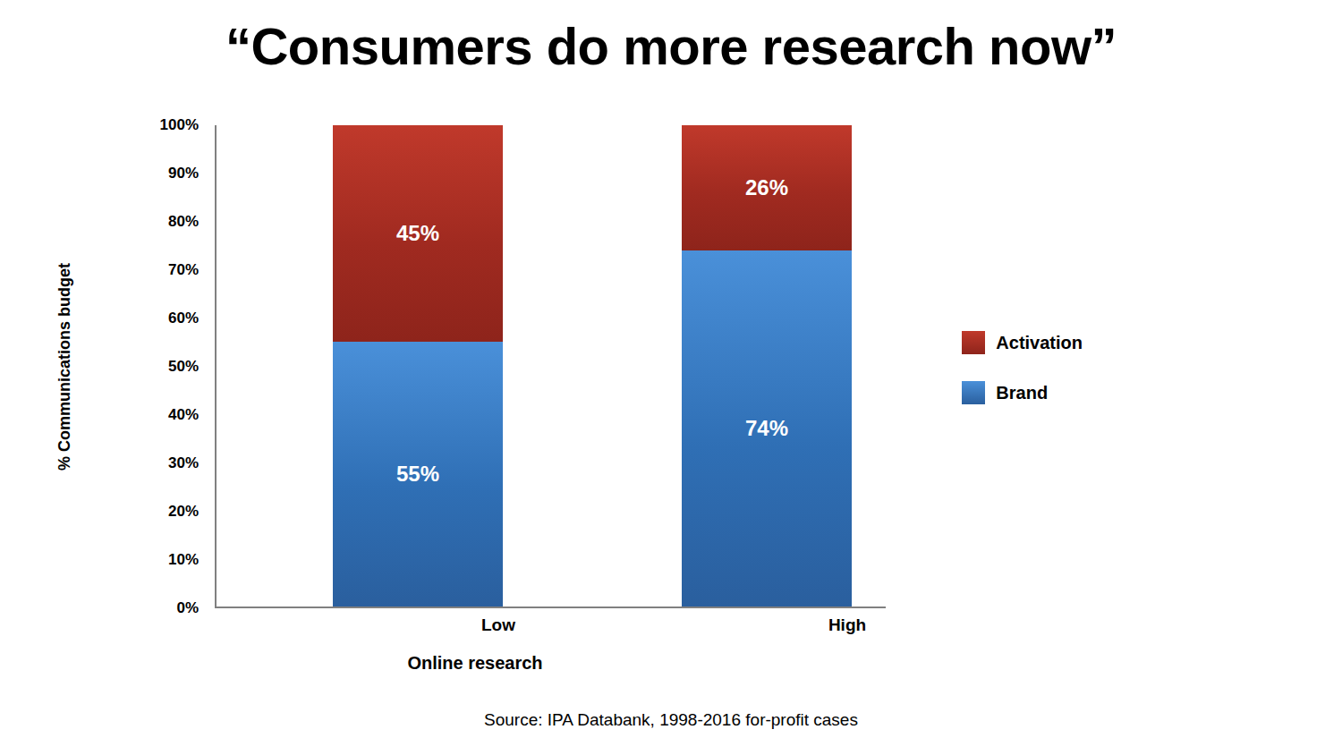“Consumers do more research now”
% Communications budget
100% 90% 80% 70% 60% 50% 40% 30% 20% 10% 0%
45%
55%
26%
74%
Low High
Online research
Activation
Brand
Source: IPA Databank, 1998-2016 for-profit cases